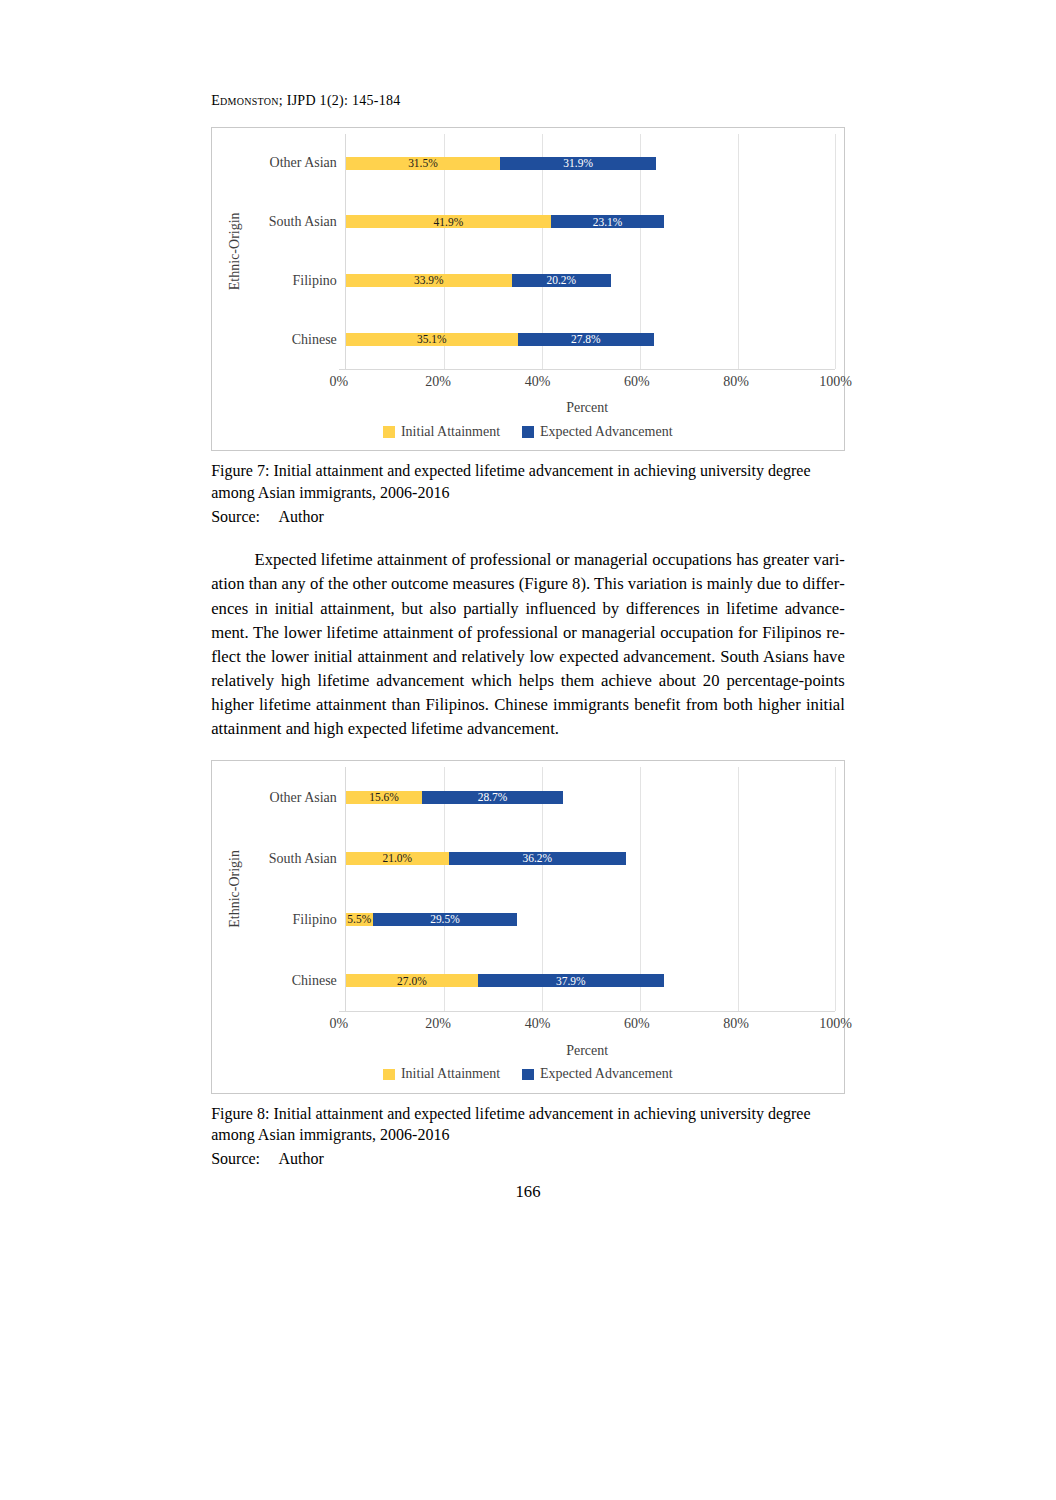Edmonston; IJPD 1(2): 145-184
Ethnic-Origin
Other Asian
South Asian
Filipino
Chinese
31.5%
31.9%
41.9%
23.1%
33.9%
20.2%
35.1%
27.8%
0% 20% 40% 60% 80% 100%
Percent
Initial Attainment Expected Advancement
Figure 7: Initial attainment and expected lifetime advancement in achieving university degree among Asian immigrants, 2006-2016 Source: Author
Expected lifetime attainment of professional or managerial occupations has greater variation than any of the other outcome measures (Figure 8). This variation is mainly due to differences in initial attainment, but also partially influenced by differences in lifetime advancement. The lower lifetime attainment of professional or managerial occupation for Filipinos reflect the lower initial attainment and relatively low expected advancement. South Asians have relatively high lifetime advancement which helps them achieve about 20 percentage-points higher lifetime attainment than Filipinos. Chinese immigrants benefit from both higher initial attainment and high expected lifetime advancement.
Ethnic-Origin
Other Asian
South Asian
Filipino
Chinese
15.6%
28.7%
21.0%
36.2%
5.5%
29.5%
27.0%
37.9%
0% 20% 40% 60% 80% 100%
Percent
Initial Attainment Expected Advancement
Figure 8: Initial attainment and expected lifetime advancement in achieving university degree among Asian immigrants, 2006-2016 Source: Author
166